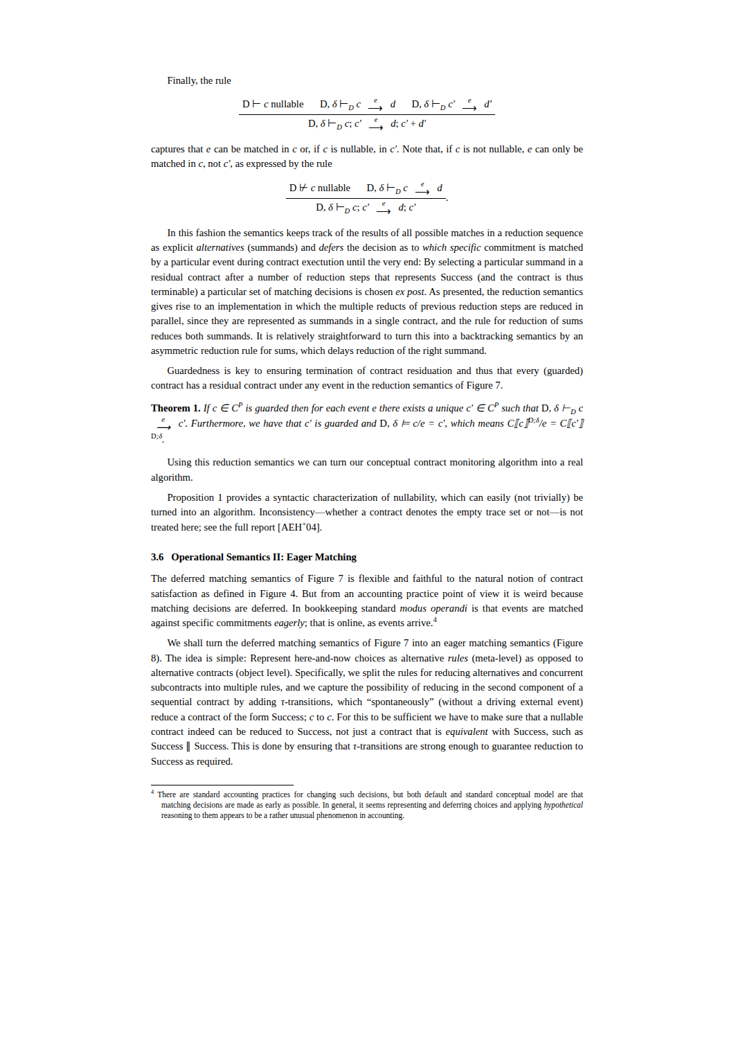Finally, the rule
D ⊢ c nullable D, δ ⊢D c e⟶ d D, δ ⊢D c′ e⟶ d′ D, δ ⊢D c; c′ e⟶ d; c′ + d′
captures that e can be matched in c or, if c is nullable, in c′. Note that, if c is not nullable, e can only be matched in c, not c′, as expressed by the rule
D ⊬ c nullable D, δ ⊢D c e⟶ d D, δ ⊢D c; c′ e⟶ d; c′ .
In this fashion the semantics keeps track of the results of all possible matches in a reduction sequence as explicit alternatives (summands) and defers the decision as to which specific commitment is matched by a particular event during contract exectution until the very end: By selecting a particular summand in a residual contract after a number of reduction steps that represents Success (and the contract is thus terminable) a particular set of matching decisions is chosen ex post. As presented, the reduction semantics gives rise to an implementation in which the multiple reducts of previous reduction steps are reduced in parallel, since they are represented as summands in a single contract, and the rule for reduction of sums reduces both summands. It is relatively straightforward to turn this into a backtracking semantics by an asymmetric reduction rule for sums, which delays reduction of the right summand.
Guardedness is key to ensuring termination of contract residuation and thus that every (guarded) contract has a residual contract under any event in the reduction semantics of Figure 7.
Theorem 1. If c ∈ CP is guarded then for each event e there exists a unique c′ ∈ CP such that D, δ ⊢D c e⟶ c′. Furthermore, we have that c′ is guarded and D, δ ⊨ c/e = c′, which means C⟦c⟧D;δ/e = C⟦c′⟧D;δ.
Using this reduction semantics we can turn our conceptual contract monitoring algorithm into a real algorithm.
Proposition 1 provides a syntactic characterization of nullability, which can easily (not trivially) be turned into an algorithm. Inconsistency—whether a contract denotes the empty trace set or not—is not treated here; see the full report [AEH+04].
3.6 Operational Semantics II: Eager Matching
The deferred matching semantics of Figure 7 is flexible and faithful to the natural notion of contract satisfaction as defined in Figure 4. But from an accounting practice point of view it is weird because matching decisions are deferred. In bookkeeping standard modus operandi is that events are matched against specific commitments eagerly; that is online, as events arrive.4
We shall turn the deferred matching semantics of Figure 7 into an eager matching semantics (Figure 8). The idea is simple: Represent here-and-now choices as alternative rules (meta-level) as opposed to alternative contracts (object level). Specifically, we split the rules for reducing alternatives and concurrent subcontracts into multiple rules, and we capture the possibility of reducing in the second component of a sequential contract by adding τ-transitions, which “spontaneously” (without a driving external event) reduce a contract of the form Success; c to c. For this to be sufficient we have to make sure that a nullable contract indeed can be reduced to Success, not just a contract that is equivalent with Success, such as Success ∥ Success. This is done by ensuring that τ-transitions are strong enough to guarantee reduction to Success as required.
4 There are standard accounting practices for changing such decisions, but both default and standard conceptual model are that matching decisions are made as early as possible. In general, it seems representing and deferring choices and applying hypothetical reasoning to them appears to be a rather unusual phenomenon in accounting.